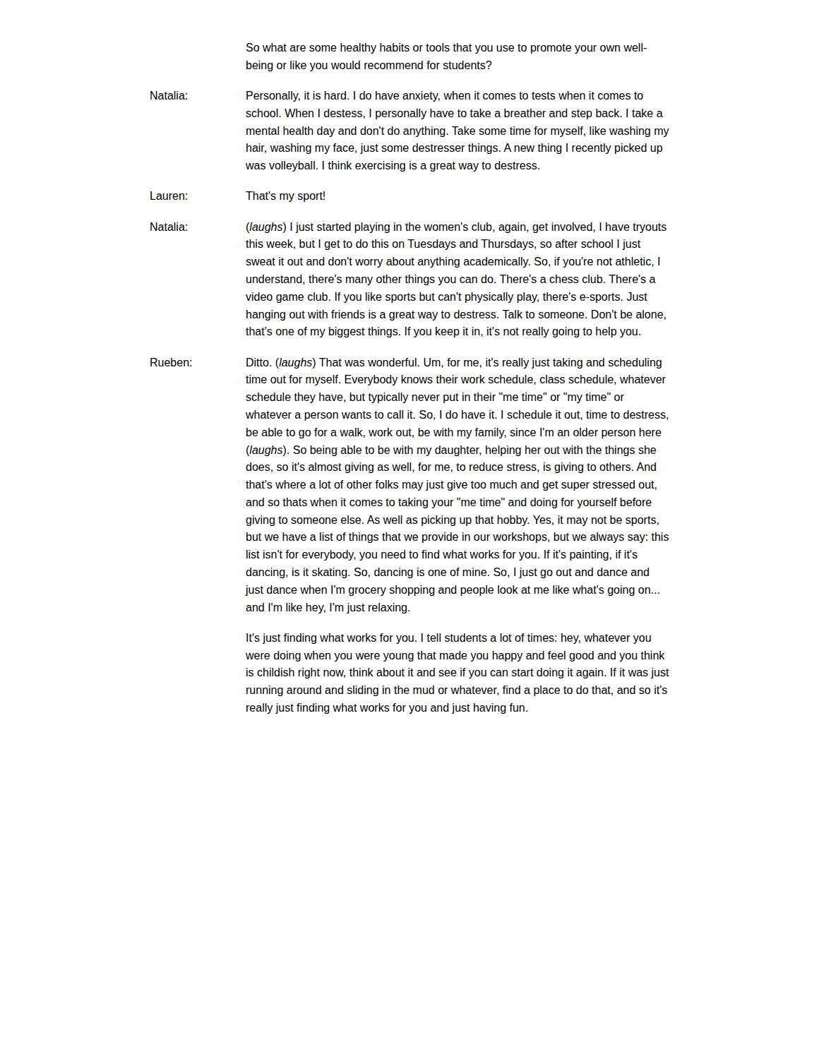So what are some healthy habits or tools that you use to promote your own well-being or like you would recommend for students?
Natalia:
Personally, it is hard. I do have anxiety, when it comes to tests when it comes to school. When I destess, I personally have to take a breather and step back. I take a mental health day and don't do anything. Take some time for myself, like washing my hair, washing my face, just some destresser things. A new thing I recently picked up was volleyball. I think exercising is a great way to destress.
Lauren:
That's my sport!
Natalia:
(laughs) I just started playing in the women's club, again, get involved, I have tryouts this week, but I get to do this on Tuesdays and Thursdays, so after school I just sweat it out and don't worry about anything academically. So, if you're not athletic, I understand, there's many other things you can do. There's a chess club. There's a video game club. If you like sports but can't physically play, there's e-sports. Just hanging out with friends is a great way to destress. Talk to someone. Don't be alone, that's one of my biggest things. If you keep it in, it's not really going to help you.
Rueben:
Ditto. (laughs) That was wonderful. Um, for me, it's really just taking and scheduling time out for myself. Everybody knows their work schedule, class schedule, whatever schedule they have, but typically never put in their "me time" or "my time" or whatever a person wants to call it. So, I do have it. I schedule it out, time to destress, be able to go for a walk, work out, be with my family, since I'm an older person here (laughs). So being able to be with my daughter, helping her out with the things she does, so it's almost giving as well, for me, to reduce stress, is giving to others. And that's where a lot of other folks may just give too much and get super stressed out, and so thats when it comes to taking your "me time" and doing for yourself before giving to someone else. As well as picking up that hobby. Yes, it may not be sports, but we have a list of things that we provide in our workshops, but we always say: this list isn't for everybody, you need to find what works for you. If it's painting, if it's dancing, is it skating. So, dancing is one of mine. So, I just go out and dance and just dance when I'm grocery shopping and people look at me like what's going on... and I'm like hey, I'm just relaxing.
It's just finding what works for you. I tell students a lot of times: hey, whatever you were doing when you were young that made you happy and feel good and you think is childish right now, think about it and see if you can start doing it again. If it was just running around and sliding in the mud or whatever, find a place to do that, and so it's really just finding what works for you and just having fun.